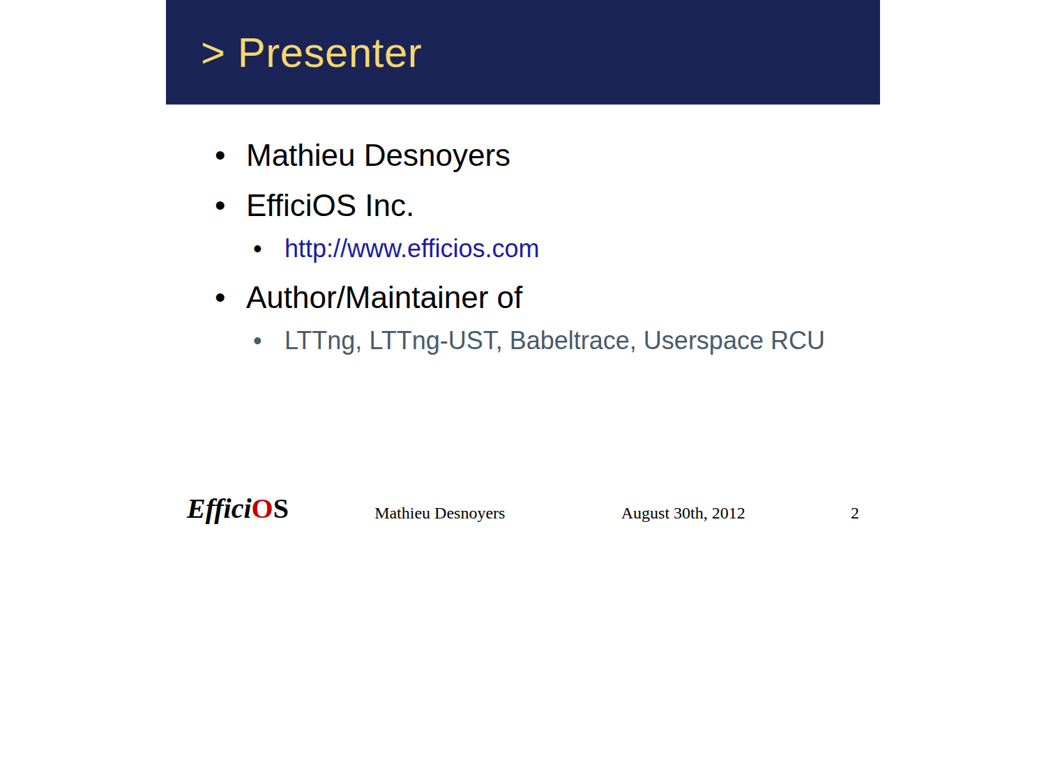> Presenter
Mathieu Desnoyers
EfficiOS Inc.
http://www.efficios.com
Author/Maintainer of
LTTng, LTTng-UST, Babeltrace, Userspace RCU
Effici OS
Mathieu Desnoyers August 30th, 2012
2